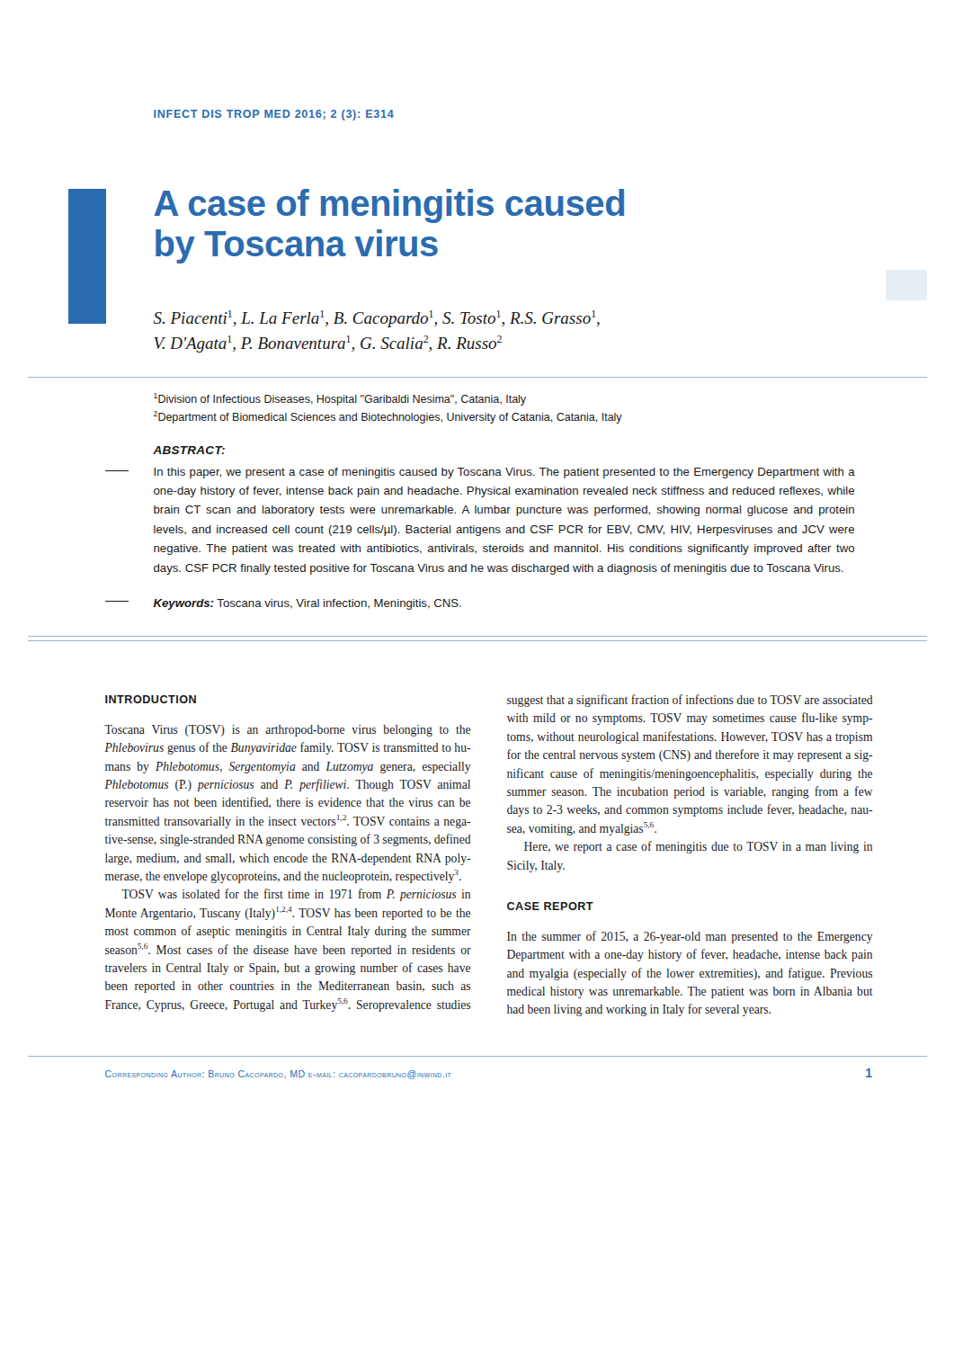Infect Dis Trop Med 2016; 2 (3): e314
A case of meningitis caused
by Toscana virus
S. Piacenti1, L. La Ferla1, B. Cacopardo1, S. Tosto1, R.S. Grasso1,
V. D'Agata1, P. Bonaventura1, G. Scalia2, R. Russo2
1Division of Infectious Diseases, Hospital "Garibaldi Nesima", Catania, Italy
2Department of Biomedical Sciences and Biotechnologies, University of Catania, Catania, Italy
ABSTRACT:
In this paper, we present a case of meningitis caused by Toscana Virus. The patient presented to the Emergency Department with a one-day history of fever, intense back pain and headache. Physical examination revealed neck stiffness and reduced reflexes, while brain CT scan and laboratory tests were unremarkable. A lumbar puncture was performed, showing normal glucose and protein levels, and increased cell count (219 cells/µl). Bacterial antigens and CSF PCR for EBV, CMV, HIV, Herpesviruses and JCV were negative. The patient was treated with antibiotics, antivirals, steroids and mannitol. His conditions significantly improved after two days. CSF PCR finally tested positive for Toscana Virus and he was discharged with a diagnosis of meningitis due to Toscana Virus.
Keywords: Toscana virus, Viral infection, Meningitis, CNS.
INTRODUCTION
Toscana Virus (TOSV) is an arthropod-borne virus belonging to the Phlebovirus genus of the Bunyaviridae family. TOSV is transmitted to humans by Phlebotomus, Sergentomyia and Lutzomya genera, especially Phlebotomus (P.) perniciosus and P. perfiliewi. Though TOSV animal reservoir has not been identified, there is evidence that the virus can be transmitted transovarially in the insect vectors1,2. TOSV contains a negative-sense, single-stranded RNA genome consisting of 3 segments, defined large, medium, and small, which encode the RNA-dependent RNA polymerase, the envelope glycoproteins, and the nucleoprotein, respectively3.
TOSV was isolated for the first time in 1971 from P. perniciosus in Monte Argentario, Tuscany (Italy)1,2,4. TOSV has been reported to be the most common of aseptic meningitis in Central Italy during the summer season5,6. Most cases of the disease have been reported in residents or travelers in Central Italy or Spain, but a growing number of cases have been reported in other countries in the Mediterranean basin, such as France, Cyprus, Greece, Portugal and Turkey5,6. Seroprevalence studies suggest that a significant fraction of infections due to TOSV are associated with mild or no symptoms. TOSV may sometimes cause flu-like symptoms, without neurological manifestations. However, TOSV has a tropism for the central nervous system (CNS) and therefore it may represent a significant cause of meningitis/meningoencephalitis, especially during the summer season. The incubation period is variable, ranging from a few days to 2-3 weeks, and common symptoms include fever, headache, nausea, vomiting, and myalgias5,6.
Here, we report a case of meningitis due to TOSV in a man living in Sicily, Italy.
CASE REPORT
In the summer of 2015, a 26-year-old man presented to the Emergency Department with a one-day history of fever, headache, intense back pain and myalgia (especially of the lower extremities), and fatigue. Previous medical history was unremarkable. The patient was born in Albania but had been living and working in Italy for several years.
Corresponding Author: Bruno Cacopardo, MD e-mail: cacopardobruno@inwind.it
1